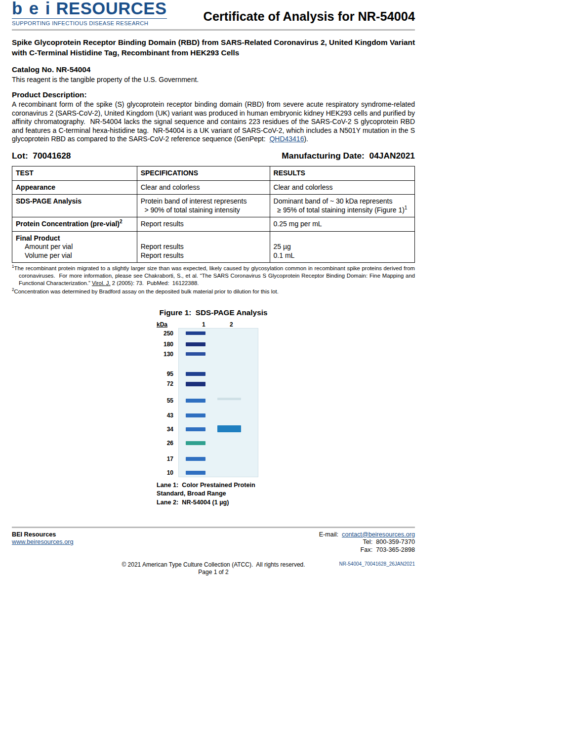b e i RESOURCES
SUPPORTING INFECTIOUS DISEASE RESEARCH
Certificate of Analysis for NR-54004
Spike Glycoprotein Receptor Binding Domain (RBD) from SARS-Related Coronavirus 2, United Kingdom Variant with C-Terminal Histidine Tag, Recombinant from HEK293 Cells
Catalog No. NR-54004
This reagent is the tangible property of the U.S. Government.
Product Description:
A recombinant form of the spike (S) glycoprotein receptor binding domain (RBD) from severe acute respiratory syndrome-related coronavirus 2 (SARS-CoV-2), United Kingdom (UK) variant was produced in human embryonic kidney HEK293 cells and purified by affinity chromatography. NR-54004 lacks the signal sequence and contains 223 residues of the SARS-CoV-2 S glycoprotein RBD and features a C-terminal hexa-histidine tag. NR-54004 is a UK variant of SARS-CoV-2, which includes a N501Y mutation in the S glycoprotein RBD as compared to the SARS-CoV-2 reference sequence (GenPept: QHD43416).
Lot: 70041628
Manufacturing Date: 04JAN2021
| TEST | SPECIFICATIONS | RESULTS |
| --- | --- | --- |
| Appearance | Clear and colorless | Clear and colorless |
| SDS-PAGE Analysis | Protein band of interest represents > 90% of total staining intensity | Dominant band of ~ 30 kDa represents ≥ 95% of total staining intensity (Figure 1) 1 |
| Protein Concentration (pre-vial) 2 | Report results | 0.25 mg per mL |
| Final Product Amount per vial Volume per vial | Report results Report results | 25 µg 0.1 mL |
1The recombinant protein migrated to a slightly larger size than was expected, likely caused by glycosylation common in recombinant spike proteins derived from coronaviruses. For more information, please see Chakraborti, S., et al. “The SARS Coronavirus S Glycoprotein Receptor Binding Domain: Fine Mapping and Functional Characterization.” Virol. J. 2 (2005): 73. PubMed: 16122388.
2Concentration was determined by Bradford assay on the deposited bulk material prior to dilution for this lot.
Figure 1: SDS-PAGE Analysis
1 2
kDa
250
180
130
95
72
55
43
34
26
17
10
Lane 1: Color Prestained Protein Standard, Broad Range
Lane 2: NR-54004 (1 µg)
BEI Resources
www.beiresources.org
E-mail: contact@beiresources.org
Tel: 800-359-7370
Fax: 703-365-2898
© 2021 American Type Culture Collection (ATCC). All rights reserved. NR-54004_70041628_26JAN2021
Page 1 of 2